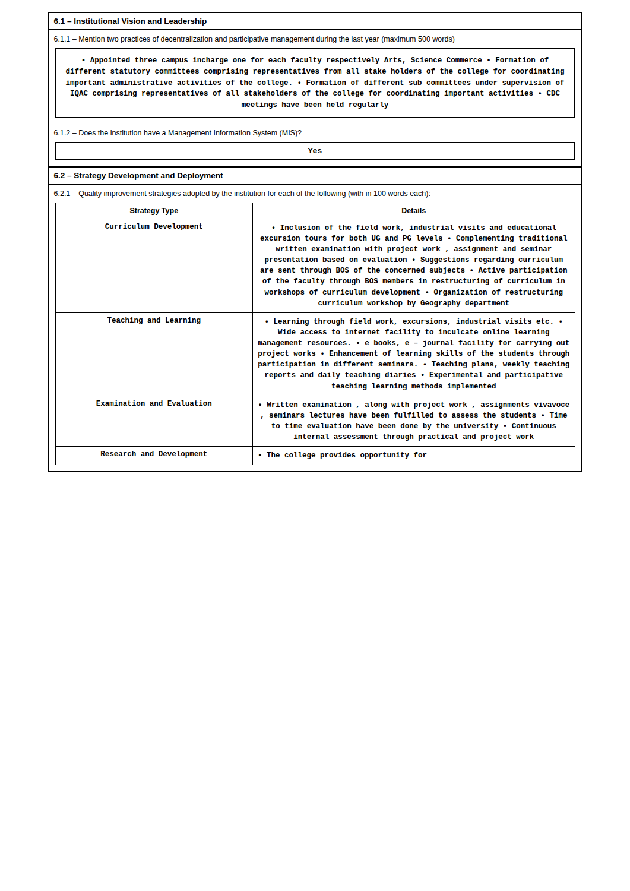6.1 – Institutional Vision and Leadership
6.1.1 – Mention two practices of decentralization and participative management during the last year (maximum 500 words)
• Appointed three campus incharge one for each faculty respectively Arts, Science Commerce • Formation of different statutory committees comprising representatives from all stake holders of the college for coordinating important administrative activities of the college. • Formation of different sub committees under supervision of IQAC comprising representatives of all stakeholders of the college for coordinating important activities • CDC meetings have been held regularly
6.1.2 – Does the institution have a Management Information System (MIS)?
Yes
6.2 – Strategy Development and Deployment
6.2.1 – Quality improvement strategies adopted by the institution for each of the following (with in 100 words each):
| Strategy Type | Details |
| --- | --- |
| Curriculum Development | • Inclusion of the field work, industrial visits and educational excursion tours for both UG and PG levels • Complementing traditional written examination with project work , assignment and seminar presentation based on evaluation • Suggestions regarding curriculum are sent through BOS of the concerned subjects • Active participation of the faculty through BOS members in restructuring of curriculum in workshops of curriculum development • Organization of restructuring curriculum workshop by Geography department |
| Teaching and Learning | • Learning through field work, excursions, industrial visits etc. • Wide access to internet facility to inculcate online learning management resources. • e books, e – journal facility for carrying out project works • Enhancement of learning skills of the students through participation in different seminars. • Teaching plans, weekly teaching reports and daily teaching diaries • Experimental and participative teaching learning methods implemented |
| Examination and Evaluation | • Written examination , along with project work , assignments vivavoce , seminars lectures have been fulfilled to assess the students • Time to time evaluation have been done by the university • Continuous internal assessment through practical and project work |
| Research and Development | • The college provides opportunity for |